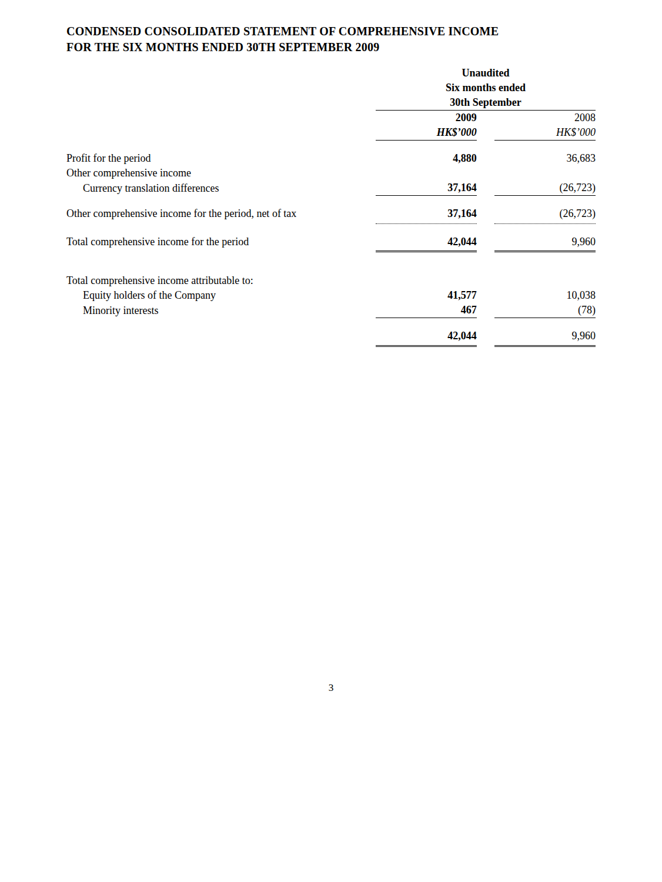CONDENSED CONSOLIDATED STATEMENT OF COMPREHENSIVE INCOME
FOR THE SIX MONTHS ENDED 30TH SEPTEMBER 2009
| | Unaudited |
| | Six months ended |
| | 30th September |
| | 2009 | | 2008 |
| | HK$’000 | | HK$’000 |
| Profit for the period | 4,880 | | 36,683 |
| Other comprehensive income | | | |
| Currency translation differences | 37,164 | | (26,723) |
| Other comprehensive income for the period, net of tax | 37,164 | | (26,723) |
| Total comprehensive income for the period | 42,044 | | 9,960 |
| Total comprehensive income attributable to: | | | |
| Equity holders of the Company | 41,577 | | 10,038 |
| Minority interests | 467 | | (78) |
| | 42,044 | | 9,960 |
3